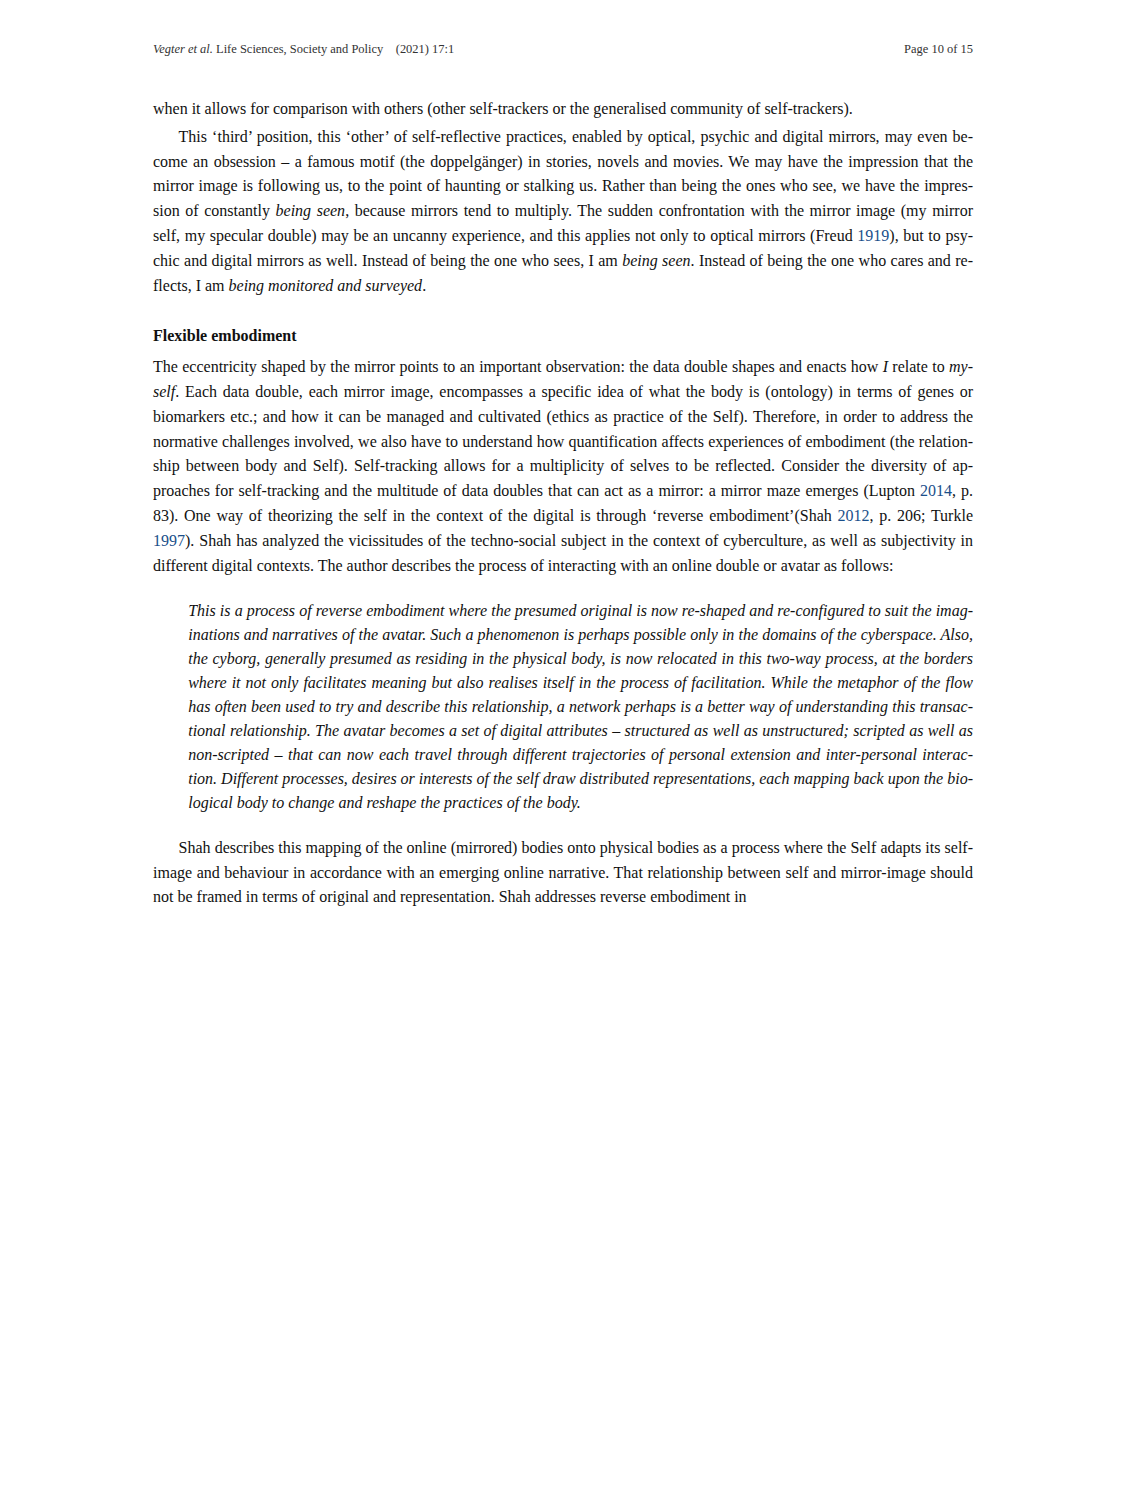Vegter et al. Life Sciences, Society and Policy (2021) 17:1 Page 10 of 15
when it allows for comparison with others (other self-trackers or the generalised community of self-trackers).
This ‘third’ position, this ‘other’ of self-reflective practices, enabled by optical, psychic and digital mirrors, may even become an obsession – a famous motif (the doppelgänger) in stories, novels and movies. We may have the impression that the mirror image is following us, to the point of haunting or stalking us. Rather than being the ones who see, we have the impression of constantly being seen, because mirrors tend to multiply. The sudden confrontation with the mirror image (my mirror self, my specular double) may be an uncanny experience, and this applies not only to optical mirrors (Freud 1919), but to psychic and digital mirrors as well. Instead of being the one who sees, I am being seen. Instead of being the one who cares and reflects, I am being monitored and surveyed.
Flexible embodiment
The eccentricity shaped by the mirror points to an important observation: the data double shapes and enacts how I relate to myself. Each data double, each mirror image, encompasses a specific idea of what the body is (ontology) in terms of genes or biomarkers etc.; and how it can be managed and cultivated (ethics as practice of the Self). Therefore, in order to address the normative challenges involved, we also have to understand how quantification affects experiences of embodiment (the relationship between body and Self). Self-tracking allows for a multiplicity of selves to be reflected. Consider the diversity of approaches for self-tracking and the multitude of data doubles that can act as a mirror: a mirror maze emerges (Lupton 2014, p. 83). One way of theorizing the self in the context of the digital is through ‘reverse embodiment’(Shah 2012, p. 206; Turkle 1997). Shah has analyzed the vicissitudes of the techno-social subject in the context of cyberculture, as well as subjectivity in different digital contexts. The author describes the process of interacting with an online double or avatar as follows:
This is a process of reverse embodiment where the presumed original is now re-shaped and re-configured to suit the imaginations and narratives of the avatar. Such a phenomenon is perhaps possible only in the domains of the cyberspace. Also, the cyborg, generally presumed as residing in the physical body, is now relocated in this two-way process, at the borders where it not only facilitates meaning but also realises itself in the process of facilitation. While the metaphor of the flow has often been used to try and describe this relationship, a network perhaps is a better way of understanding this transactional relationship. The avatar becomes a set of digital attributes – structured as well as unstructured; scripted as well as non-scripted – that can now each travel through different trajectories of personal extension and inter-personal interaction. Different processes, desires or interests of the self draw distributed representations, each mapping back upon the biological body to change and reshape the practices of the body.
Shah describes this mapping of the online (mirrored) bodies onto physical bodies as a process where the Self adapts its self-image and behaviour in accordance with an emerging online narrative. That relationship between self and mirror-image should not be framed in terms of original and representation. Shah addresses reverse embodiment in